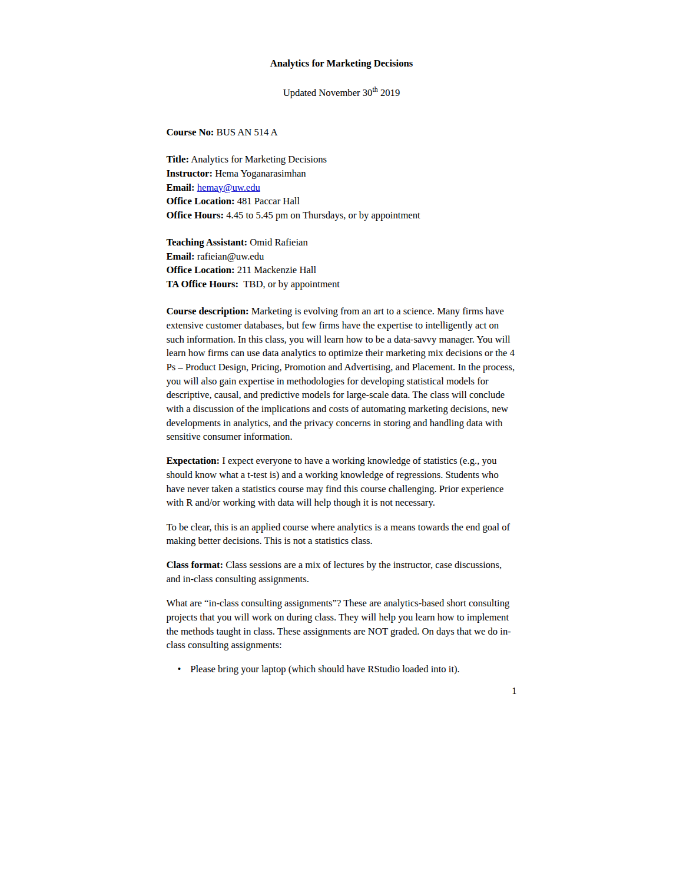Analytics for Marketing Decisions
Updated November 30th 2019
Course No: BUS AN 514 A
Title: Analytics for Marketing Decisions
Instructor: Hema Yoganarasimhan
Email: hemay@uw.edu
Office Location: 481 Paccar Hall
Office Hours: 4.45 to 5.45 pm on Thursdays, or by appointment
Teaching Assistant: Omid Rafieian
Email: rafieian@uw.edu
Office Location: 211 Mackenzie Hall
TA Office Hours: TBD, or by appointment
Course description: Marketing is evolving from an art to a science. Many firms have extensive customer databases, but few firms have the expertise to intelligently act on such information. In this class, you will learn how to be a data-savvy manager. You will learn how firms can use data analytics to optimize their marketing mix decisions or the 4 Ps – Product Design, Pricing, Promotion and Advertising, and Placement. In the process, you will also gain expertise in methodologies for developing statistical models for descriptive, causal, and predictive models for large-scale data. The class will conclude with a discussion of the implications and costs of automating marketing decisions, new developments in analytics, and the privacy concerns in storing and handling data with sensitive consumer information.
Expectation: I expect everyone to have a working knowledge of statistics (e.g., you should know what a t-test is) and a working knowledge of regressions. Students who have never taken a statistics course may find this course challenging. Prior experience with R and/or working with data will help though it is not necessary.
To be clear, this is an applied course where analytics is a means towards the end goal of making better decisions. This is not a statistics class.
Class format: Class sessions are a mix of lectures by the instructor, case discussions, and in-class consulting assignments.
What are “in-class consulting assignments”? These are analytics-based short consulting projects that you will work on during class. They will help you learn how to implement the methods taught in class. These assignments are NOT graded. On days that we do in-class consulting assignments:
Please bring your laptop (which should have RStudio loaded into it).
1